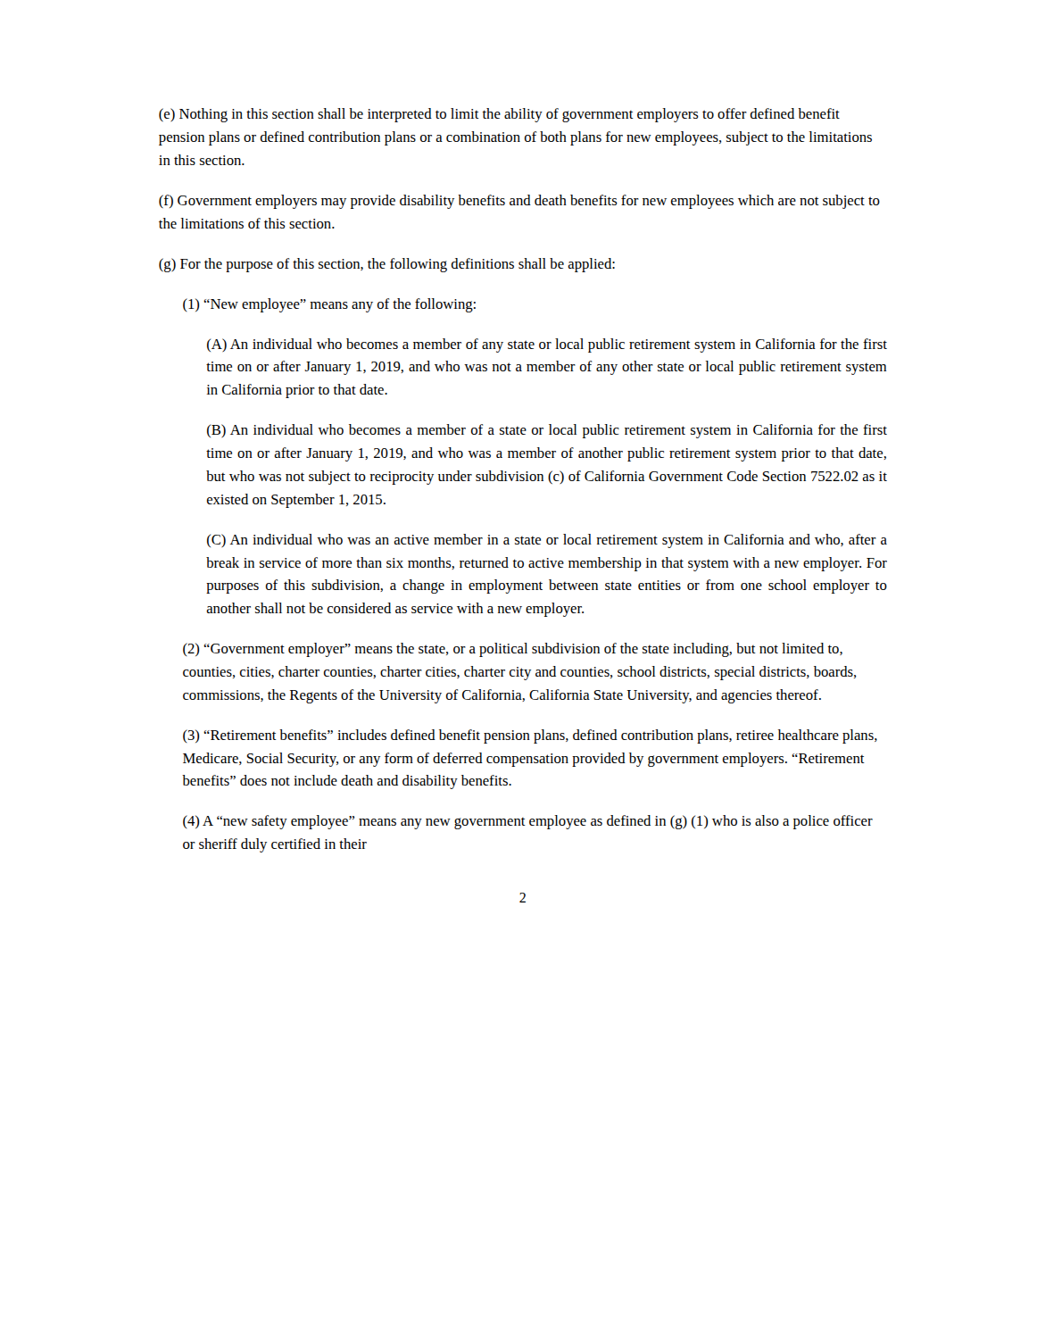(e) Nothing in this section shall be interpreted to limit the ability of government employers to offer defined benefit pension plans or defined contribution plans or a combination of both plans for new employees, subject to the limitations in this section.
(f) Government employers may provide disability benefits and death benefits for new employees which are not subject to the limitations of this section.
(g) For the purpose of this section, the following definitions shall be applied:
(1) “New employee” means any of the following:
(A) An individual who becomes a member of any state or local public retirement system in California for the first time on or after January 1, 2019, and who was not a member of any other state or local public retirement system in California prior to that date.
(B) An individual who becomes a member of a state or local public retirement system in California for the first time on or after January 1, 2019, and who was a member of another public retirement system prior to that date, but who was not subject to reciprocity under subdivision (c) of California Government Code Section 7522.02 as it existed on September 1, 2015.
(C) An individual who was an active member in a state or local retirement system in California and who, after a break in service of more than six months, returned to active membership in that system with a new employer. For purposes of this subdivision, a change in employment between state entities or from one school employer to another shall not be considered as service with a new employer.
(2) “Government employer” means the state, or a political subdivision of the state including, but not limited to, counties, cities, charter counties, charter cities, charter city and counties, school districts, special districts, boards, commissions, the Regents of the University of California, California State University, and agencies thereof.
(3) “Retirement benefits” includes defined benefit pension plans, defined contribution plans, retiree healthcare plans, Medicare, Social Security, or any form of deferred compensation provided by government employers. “Retirement benefits” does not include death and disability benefits.
(4) A “new safety employee” means any new government employee as defined in (g) (1) who is also a police officer or sheriff duly certified in their
2